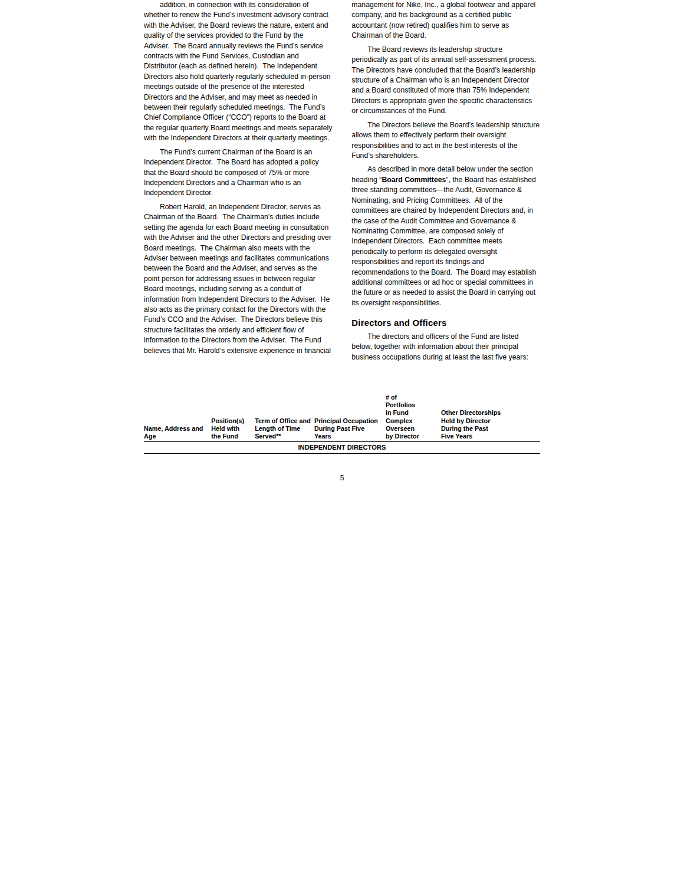addition, in connection with its consideration of whether to renew the Fund’s investment advisory contract with the Adviser, the Board reviews the nature, extent and quality of the services provided to the Fund by the Adviser. The Board annually reviews the Fund’s service contracts with the Fund Services, Custodian and Distributor (each as defined herein). The Independent Directors also hold quarterly regularly scheduled in-person meetings outside of the presence of the interested Directors and the Adviser, and may meet as needed in between their regularly scheduled meetings. The Fund’s Chief Compliance Officer (“CCO”) reports to the Board at the regular quarterly Board meetings and meets separately with the Independent Directors at their quarterly meetings.
The Fund’s current Chairman of the Board is an Independent Director. The Board has adopted a policy that the Board should be composed of 75% or more Independent Directors and a Chairman who is an Independent Director.
Robert Harold, an Independent Director, serves as Chairman of the Board. The Chairman’s duties include setting the agenda for each Board meeting in consultation with the Adviser and the other Directors and presiding over Board meetings. The Chairman also meets with the Adviser between meetings and facilitates communications between the Board and the Adviser, and serves as the point person for addressing issues in between regular Board meetings, including serving as a conduit of information from Independent Directors to the Adviser. He also acts as the primary contact for the Directors with the Fund’s CCO and the Adviser. The Directors believe this structure facilitates the orderly and efficient flow of information to the Directors from the Adviser. The Fund believes that Mr. Harold’s extensive experience in financial management for Nike, Inc., a global footwear and apparel company, and his background as a certified public accountant (now retired) qualifies him to serve as Chairman of the Board.
The Board reviews its leadership structure periodically as part of its annual self-assessment process. The Directors have concluded that the Board’s leadership structure of a Chairman who is an Independent Director and a Board constituted of more than 75% Independent Directors is appropriate given the specific characteristics or circumstances of the Fund.
The Directors believe the Board’s leadership structure allows them to effectively perform their oversight responsibilities and to act in the best interests of the Fund’s shareholders.
As described in more detail below under the section heading “Board Committees”, the Board has established three standing committees—the Audit, Governance & Nominating, and Pricing Committees. All of the committees are chaired by Independent Directors and, in the case of the Audit Committee and Governance & Nominating Committee, are composed solely of Independent Directors. Each committee meets periodically to perform its delegated oversight responsibilities and report its findings and recommendations to the Board. The Board may establish additional committees or ad hoc or special committees in the future or as needed to assist the Board in carrying out its oversight responsibilities.
Directors and Officers
The directors and officers of the Fund are listed below, together with information about their principal business occupations during at least the last five years:
| Name, Address and Age | Position(s) Held with the Fund | Term of Office and Length of Time Served** | Principal Occupation During Past Five Years | # of Portfolios in Fund Complex Overseen by Director | Other Directorships Held by Director During the Past Five Years |
| --- | --- | --- | --- | --- | --- |
| INDEPENDENT DIRECTORS |
5